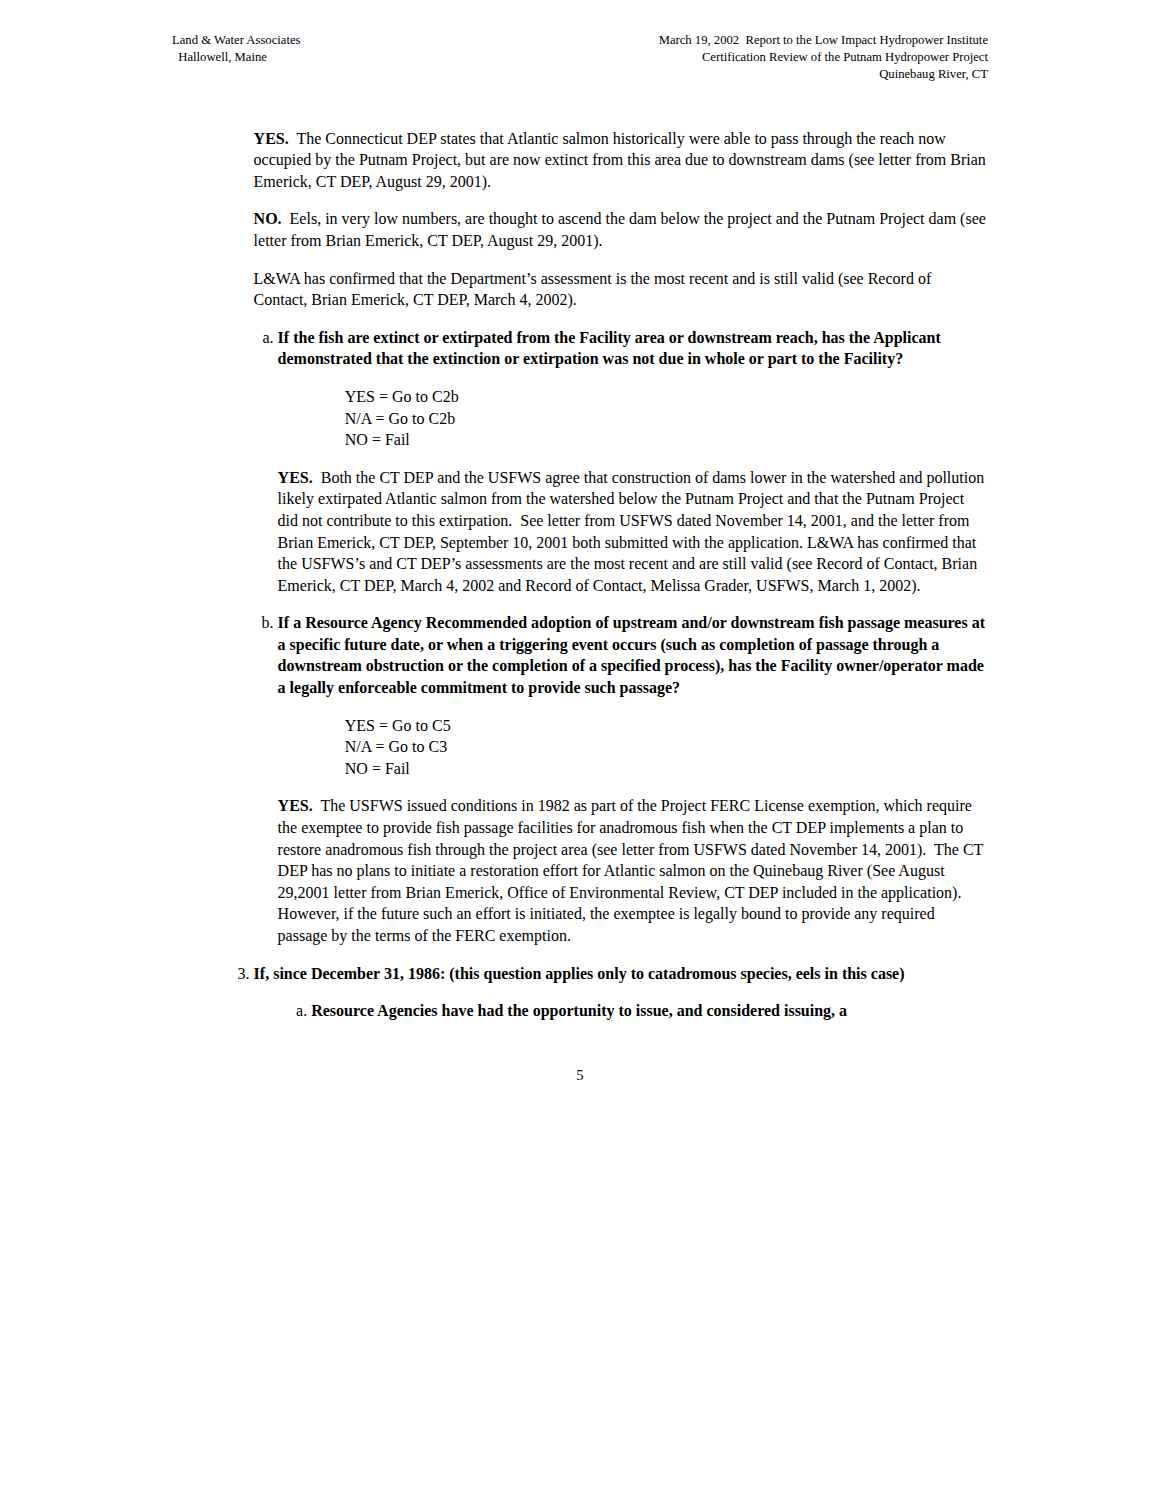Land & Water Associates
Hallowell, Maine
March 19, 2002 Report to the Low Impact Hydropower Institute
Certification Review of the Putnam Hydropower Project
Quinebaug River, CT
YES. The Connecticut DEP states that Atlantic salmon historically were able to pass through the reach now occupied by the Putnam Project, but are now extinct from this area due to downstream dams (see letter from Brian Emerick, CT DEP, August 29, 2001).
NO. Eels, in very low numbers, are thought to ascend the dam below the project and the Putnam Project dam (see letter from Brian Emerick, CT DEP, August 29, 2001).
L&WA has confirmed that the Department’s assessment is the most recent and is still valid (see Record of Contact, Brian Emerick, CT DEP, March 4, 2002).
If the fish are extinct or extirpated from the Facility area or downstream reach, has the Applicant demonstrated that the extinction or extirpation was not due in whole or part to the Facility?
YES = Go to C2b
N/A = Go to C2b
NO = Fail
YES. Both the CT DEP and the USFWS agree that construction of dams lower in the watershed and pollution likely extirpated Atlantic salmon from the watershed below the Putnam Project and that the Putnam Project did not contribute to this extirpation. See letter from USFWS dated November 14, 2001, and the letter from Brian Emerick, CT DEP, September 10, 2001 both submitted with the application. L&WA has confirmed that the USFWS’s and CT DEP’s assessments are the most recent and are still valid (see Record of Contact, Brian Emerick, CT DEP, March 4, 2002 and Record of Contact, Melissa Grader, USFWS, March 1, 2002).
If a Resource Agency Recommended adoption of upstream and/or downstream fish passage measures at a specific future date, or when a triggering event occurs (such as completion of passage through a downstream obstruction or the completion of a specified process), has the Facility owner/operator made a legally enforceable commitment to provide such passage?
YES = Go to C5
N/A = Go to C3
NO = Fail
YES. The USFWS issued conditions in 1982 as part of the Project FERC License exemption, which require the exemptee to provide fish passage facilities for anadromous fish when the CT DEP implements a plan to restore anadromous fish through the project area (see letter from USFWS dated November 14, 2001). The CT DEP has no plans to initiate a restoration effort for Atlantic salmon on the Quinebaug River (See August 29,2001 letter from Brian Emerick, Office of Environmental Review, CT DEP included in the application). However, if the future such an effort is initiated, the exemptee is legally bound to provide any required passage by the terms of the FERC exemption.
If, since December 31, 1986: (this question applies only to catadromous species, eels in this case)
Resource Agencies have had the opportunity to issue, and considered issuing, a
5